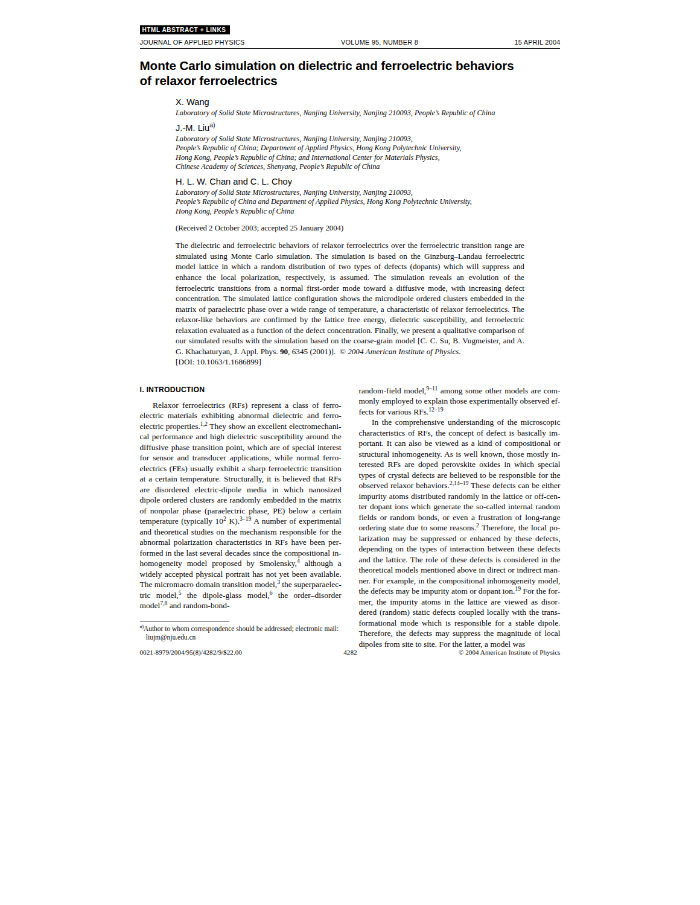HTML ABSTRACT + LINKS
JOURNAL OF APPLIED PHYSICS VOLUME 95, NUMBER 8 15 APRIL 2004
Monte Carlo simulation on dielectric and ferroelectric behaviors
of relaxor ferroelectrics
X. Wang
Laboratory of Solid State Microstructures, Nanjing University, Nanjing 210093, People’s Republic of China
J.-M. Liua)
Laboratory of Solid State Microstructures, Nanjing University, Nanjing 210093,
People’s Republic of China; Department of Applied Physics, Hong Kong Polytechnic University,
Hong Kong, People’s Republic of China; and International Center for Materials Physics,
Chinese Academy of Sciences, Shenyang, People’s Republic of China
H. L. W. Chan and C. L. Choy
Laboratory of Solid State Microstructures, Nanjing University, Nanjing 210093,
People’s Republic of China and Department of Applied Physics, Hong Kong Polytechnic University,
Hong Kong, People’s Republic of China
(Received 2 October 2003; accepted 25 January 2004)
The dielectric and ferroelectric behaviors of relaxor ferroelectrics over the ferroelectric transition range are simulated using Monte Carlo simulation. The simulation is based on the Ginzburg–Landau ferroelectric model lattice in which a random distribution of two types of defects (dopants) which will suppress and enhance the local polarization, respectively, is assumed. The simulation reveals an evolution of the ferroelectric transitions from a normal first-order mode toward a diffusive mode, with increasing defect concentration. The simulated lattice configuration shows the microdipole ordered clusters embedded in the matrix of paraelectric phase over a wide range of temperature, a characteristic of relaxor ferroelectrics. The relaxor-like behaviors are confirmed by the lattice free energy, dielectric susceptibility, and ferroelectric relaxation evaluated as a function of the defect concentration. Finally, we present a qualitative comparison of our simulated results with the simulation based on the coarse-grain model [C. C. Su, B. Vugmeister, and A. G. Khachaturyan, J. Appl. Phys. 90, 6345 (2001)]. © 2004 American Institute of Physics. [DOI: 10.1063/1.1686899]
I. INTRODUCTION
Relaxor ferroelectrics (RFs) represent a class of ferroelectric materials exhibiting abnormal dielectric and ferroelectric properties.1,2 They show an excellent electromechanical performance and high dielectric susceptibility around the diffusive phase transition point, which are of special interest for sensor and transducer applications, while normal ferroelectrics (FEs) usually exhibit a sharp ferroelectric transition at a certain temperature. Structurally, it is believed that RFs are disordered electric-dipole media in which nanosized dipole ordered clusters are randomly embedded in the matrix of nonpolar phase (paraelectric phase, PE) below a certain temperature (typically 102 K).3–19 A number of experimental and theoretical studies on the mechanism responsible for the abnormal polarization characteristics in RFs have been performed in the last several decades since the compositional inhomogeneity model proposed by Smolensky,4 although a widely accepted physical portrait has not yet been available. The micromacro domain transition model,3 the superparaelectric model,5 the dipole-glass model,6 the order–disorder model7,8 and random-bond-
a)Author to whom correspondence should be addressed; electronic mail:
liujm@nju.edu.cn
random-field model,9–11 among some other models are commonly employed to explain those experimentally observed effects for various RFs.12–19
In the comprehensive understanding of the microscopic characteristics of RFs, the concept of defect is basically important. It can also be viewed as a kind of compositional or structural inhomogeneity. As is well known, those mostly interested RFs are doped perovskite oxides in which special types of crystal defects are believed to be responsible for the observed relaxor behaviors.2,14–19 These defects can be either impurity atoms distributed randomly in the lattice or off-center dopant ions which generate the so-called internal random fields or random bonds, or even a frustration of long-range ordering state due to some reasons.2 Therefore, the local polarization may be suppressed or enhanced by these defects, depending on the types of interaction between these defects and the lattice. The role of these defects is considered in the theoretical models mentioned above in direct or indirect manner. For example, in the compositional inhomogeneity model, the defects may be impurity atom or dopant ion.19 For the former, the impurity atoms in the lattice are viewed as disordered (random) static defects coupled locally with the transformational mode which is responsible for a stable dipole. Therefore, the defects may suppress the magnitude of local dipoles from site to site. For the latter, a model was
0021-8979/2004/95(8)/4282/9/$22.00 4282 © 2004 American Institute of Physics